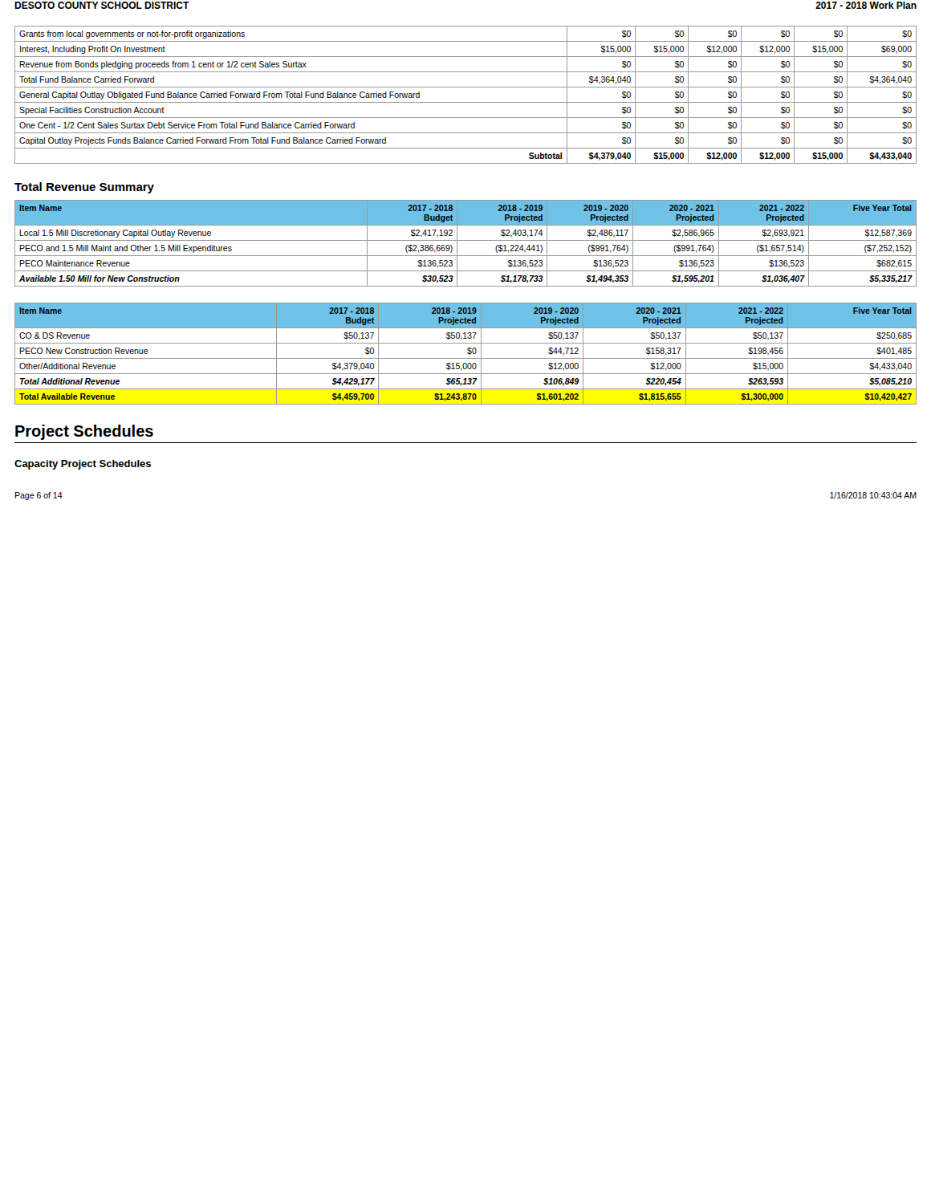DESOTO COUNTY SCHOOL DISTRICT
2017 - 2018 Work Plan
| Grants from local governments or not-for-profit organizations | $0 | $0 | $0 | $0 | $0 | $0 |
| Interest, Including Profit On Investment | $15,000 | $15,000 | $12,000 | $12,000 | $15,000 | $69,000 |
| Revenue from Bonds pledging proceeds from 1 cent or 1/2 cent Sales Surtax | $0 | $0 | $0 | $0 | $0 | $0 |
| Total Fund Balance Carried Forward | $4,364,040 | $0 | $0 | $0 | $0 | $4,364,040 |
| General Capital Outlay Obligated Fund Balance Carried Forward From Total Fund Balance Carried Forward | $0 | $0 | $0 | $0 | $0 | $0 |
| Special Facilities Construction Account | $0 | $0 | $0 | $0 | $0 | $0 |
| One Cent - 1/2 Cent Sales Surtax Debt Service From Total Fund Balance Carried Forward | $0 | $0 | $0 | $0 | $0 | $0 |
| Capital Outlay Projects Funds Balance Carried Forward From Total Fund Balance Carried Forward | $0 | $0 | $0 | $0 | $0 | $0 |
| Subtotal | $4,379,040 | $15,000 | $12,000 | $12,000 | $15,000 | $4,433,040 |
Total Revenue Summary
| Item Name | 2017 - 2018 Budget | 2018 - 2019 Projected | 2019 - 2020 Projected | 2020 - 2021 Projected | 2021 - 2022 Projected | Five Year Total |
| --- | --- | --- | --- | --- | --- | --- |
| Local 1.5 Mill Discretionary Capital Outlay Revenue | $2,417,192 | $2,403,174 | $2,486,117 | $2,586,965 | $2,693,921 | $12,587,369 |
| PECO and 1.5 Mill Maint and Other 1.5 Mill Expenditures | ($2,386,669) | ($1,224,441) | ($991,764) | ($991,764) | ($1,657,514) | ($7,252,152) |
| PECO Maintenance Revenue | $136,523 | $136,523 | $136,523 | $136,523 | $136,523 | $682,615 |
| Available 1.50 Mill for New Construction | $30,523 | $1,178,733 | $1,494,353 | $1,595,201 | $1,036,407 | $5,335,217 |
| Item Name | 2017 - 2018 Budget | 2018 - 2019 Projected | 2019 - 2020 Projected | 2020 - 2021 Projected | 2021 - 2022 Projected | Five Year Total |
| --- | --- | --- | --- | --- | --- | --- |
| CO & DS Revenue | $50,137 | $50,137 | $50,137 | $50,137 | $50,137 | $250,685 |
| PECO New Construction Revenue | $0 | $0 | $44,712 | $158,317 | $198,456 | $401,485 |
| Other/Additional Revenue | $4,379,040 | $15,000 | $12,000 | $12,000 | $15,000 | $4,433,040 |
| Total Additional Revenue | $4,429,177 | $65,137 | $106,849 | $220,454 | $263,593 | $5,085,210 |
| Total Available Revenue | $4,459,700 | $1,243,870 | $1,601,202 | $1,815,655 | $1,300,000 | $10,420,427 |
Project Schedules
Capacity Project Schedules
Page 6 of 14
1/16/2018 10:43:04 AM